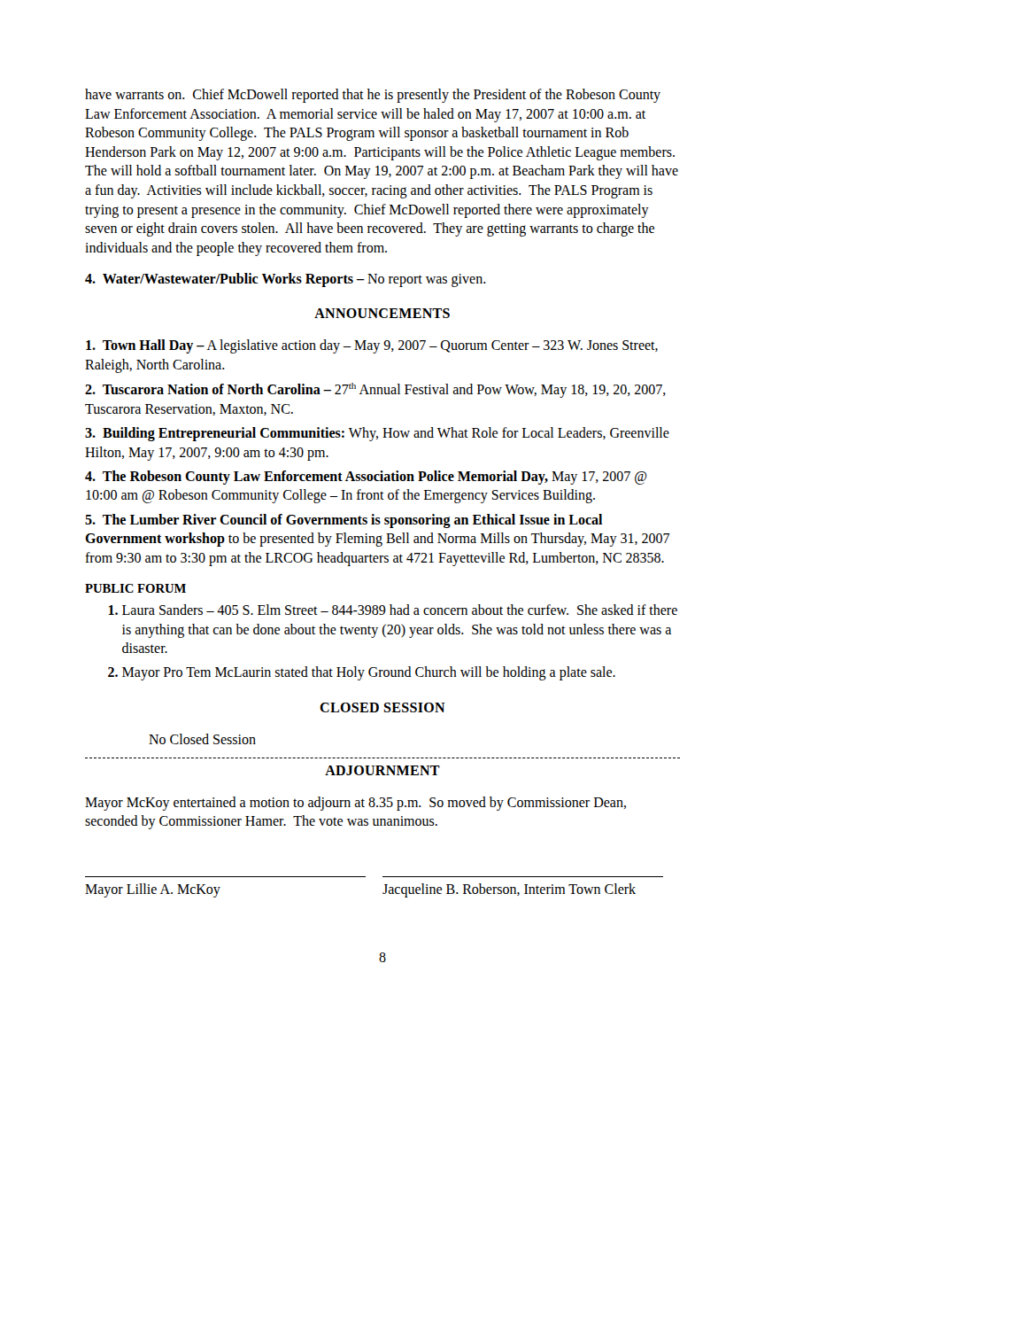have warrants on. Chief McDowell reported that he is presently the President of the Robeson County Law Enforcement Association. A memorial service will be haled on May 17, 2007 at 10:00 a.m. at Robeson Community College. The PALS Program will sponsor a basketball tournament in Rob Henderson Park on May 12, 2007 at 9:00 a.m. Participants will be the Police Athletic League members. The will hold a softball tournament later. On May 19, 2007 at 2:00 p.m. at Beacham Park they will have a fun day. Activities will include kickball, soccer, racing and other activities. The PALS Program is trying to present a presence in the community. Chief McDowell reported there were approximately seven or eight drain covers stolen. All have been recovered. They are getting warrants to charge the individuals and the people they recovered them from.
4. Water/Wastewater/Public Works Reports – No report was given.
ANNOUNCEMENTS
1. Town Hall Day – A legislative action day – May 9, 2007 – Quorum Center – 323 W. Jones Street, Raleigh, North Carolina.
2. Tuscarora Nation of North Carolina – 27th Annual Festival and Pow Wow, May 18, 19, 20, 2007, Tuscarora Reservation, Maxton, NC.
3. Building Entrepreneurial Communities: Why, How and What Role for Local Leaders, Greenville Hilton, May 17, 2007, 9:00 am to 4:30 pm.
4. The Robeson County Law Enforcement Association Police Memorial Day, May 17, 2007 @ 10:00 am @ Robeson Community College – In front of the Emergency Services Building.
5. The Lumber River Council of Governments is sponsoring an Ethical Issue in Local Government workshop to be presented by Fleming Bell and Norma Mills on Thursday, May 31, 2007 from 9:30 am to 3:30 pm at the LRCOG headquarters at 4721 Fayetteville Rd, Lumberton, NC 28358.
PUBLIC FORUM
Laura Sanders – 405 S. Elm Street – 844-3989 had a concern about the curfew. She asked if there is anything that can be done about the twenty (20) year olds. She was told not unless there was a disaster.
Mayor Pro Tem McLaurin stated that Holy Ground Church will be holding a plate sale.
CLOSED SESSION
No Closed Session
ADJOURNMENT
Mayor McKoy entertained a motion to adjourn at 8.35 p.m. So moved by Commissioner Dean, seconded by Commissioner Hamer. The vote was unanimous.
| Mayor Lillie A. McKoy | Jacqueline B. Roberson, Interim Town Clerk |
8